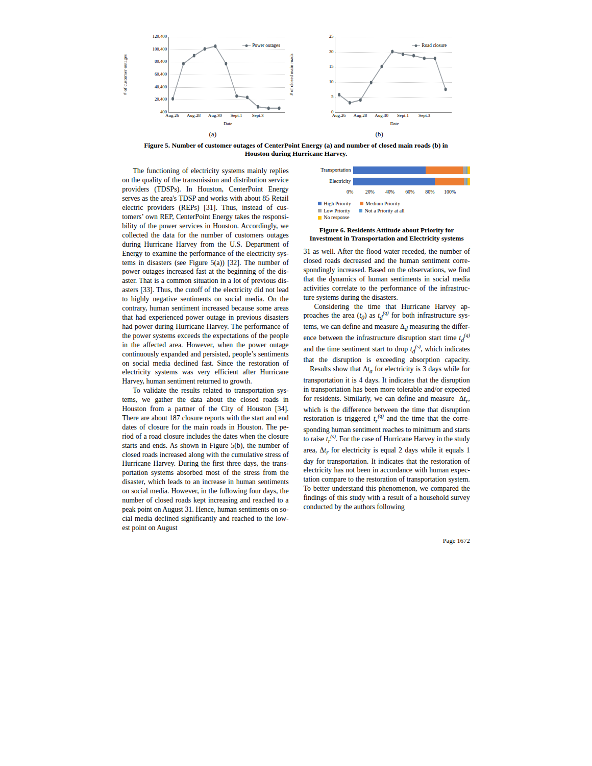# of customer outages
120,400
100,400
80,400
60,400
40,400
20,400
400
Power outages
Aug.26 Aug.28 Aug.30 Sept.1 Sept.3
Date
(a)
# of closed main roads
25
20
15
10
5
0
Road closure
Aug.26 Aug.28 Aug.30 Sept.1 Sept.3
Date
(b)
Figure 5. Number of customer outages of CenterPoint Energy (a) and number of closed main roads (b) in Houston during Hurricane Harvey.
The functioning of electricity systems mainly replies on the quality of the transmission and distribution service providers (TDSPs). In Houston, CenterPoint Energy serves as the area's TDSP and works with about 85 Retail electric providers (REPs) [31]. Thus, instead of customers’ own REP, CenterPoint Energy takes the responsibility of the power services in Houston. Accordingly, we collected the data for the number of customers outages during Hurricane Harvey from the U.S. Department of Energy to examine the performance of the electricity systems in disasters (see Figure 5(a)) [32]. The number of power outages increased fast at the beginning of the disaster. That is a common situation in a lot of previous disasters [33]. Thus, the cutoff of the electricity did not lead to highly negative sentiments on social media. On the contrary, human sentiment increased because some areas that had experienced power outage in previous disasters had power during Hurricane Harvey. The performance of the power systems exceeds the expectations of the people in the affected area. However, when the power outage continuously expanded and persisted, people’s sentiments on social media declined fast. Since the restoration of electricity systems was very efficient after Hurricane Harvey, human sentiment returned to growth.
To validate the results related to transportation systems, we gather the data about the closed roads in Houston from a partner of the City of Houston [34]. There are about 187 closure reports with the start and end dates of closure for the main roads in Houston. The period of a road closure includes the dates when the closure starts and ends. As shown in Figure 5(b), the number of closed roads increased along with the cumulative stress of Hurricane Harvey. During the first three days, the transportation systems absorbed most of the stress from the disaster, which leads to an increase in human sentiments on social media. However, in the following four days, the number of closed roads kept increasing and reached to a peak point on August 31. Hence, human sentiments on social media declined significantly and reached to the lowest point on August
Transportation
Electricity
0% 20% 40% 60% 80% 100%
High Priority
Medium Priority
Low Priority
Not a Priority at all
No response
Figure 6. Residents Attitude about Priority for Investment in Transportation and Electricity systems
31 as well. After the flood water receded, the number of closed roads decreased and the human sentiment correspondingly increased. Based on the observations, we find that the dynamics of human sentiments in social media activities correlate to the performance of the infrastructure systems during the disasters.
Considering the time that Hurricane Harvey approaches the area (t0) as td(q) for both infrastructure systems, we can define and measure Δd measuring the difference between the infrastructure disruption start time td(q) and the time sentiment start to drop td(s), which indicates that the disruption is exceeding absorption capacity. Results show that Δta for electricity is 3 days while for transportation it is 4 days. It indicates that the disruption in transportation has been more tolerable and/or expected for residents. Similarly, we can define and measure Δtr, which is the difference between the time that disruption restoration is triggered tr(q) and the time that the corresponding human sentiment reaches to minimum and starts to raise tr(s). For the case of Hurricane Harvey in the study area, Δtr for electricity is equal 2 days while it equals 1 day for transportation. It indicates that the restoration of electricity has not been in accordance with human expectation compare to the restoration of transportation system. To better understand this phenomenon, we compared the findings of this study with a result of a household survey conducted by the authors following
Page 1672